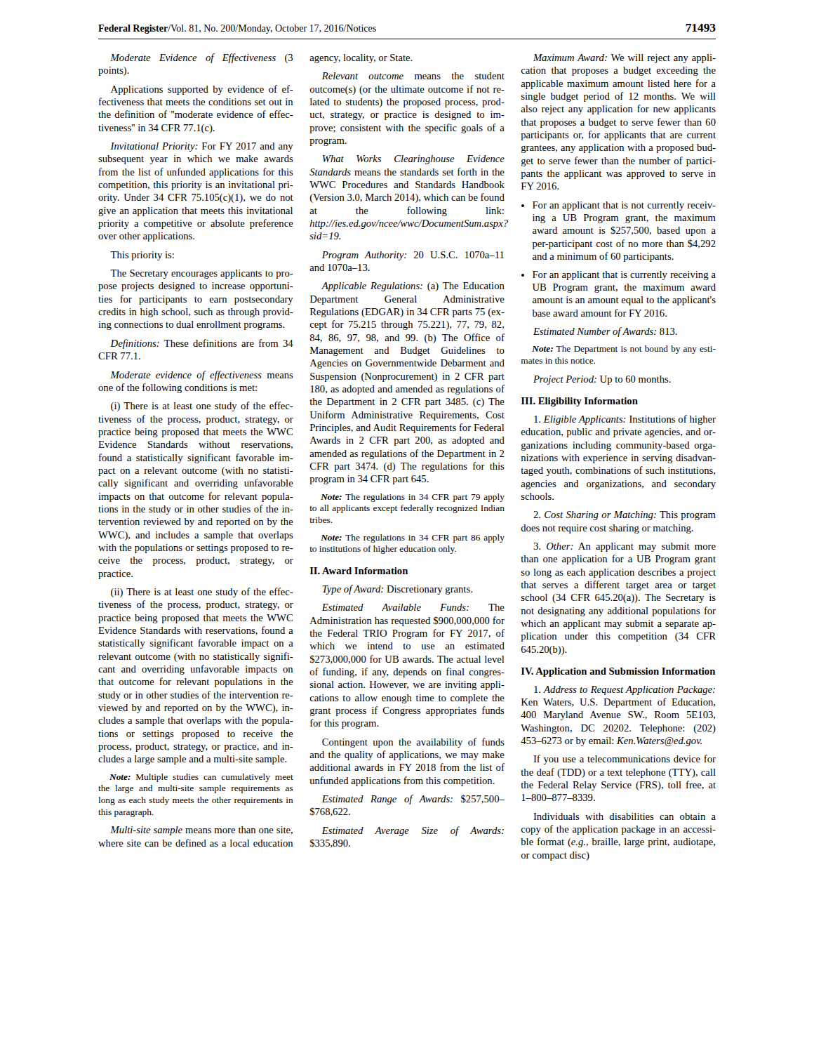Federal Register/Vol. 81, No. 200/Monday, October 17, 2016/Notices
71493
Moderate Evidence of Effectiveness (3 points).
Applications supported by evidence of effectiveness that meets the conditions set out in the definition of ''moderate evidence of effectiveness'' in 34 CFR 77.1(c).
Invitational Priority: For FY 2017 and any subsequent year in which we make awards from the list of unfunded applications for this competition, this priority is an invitational priority. Under 34 CFR 75.105(c)(1), we do not give an application that meets this invitational priority a competitive or absolute preference over other applications.
This priority is:
The Secretary encourages applicants to propose projects designed to increase opportunities for participants to earn postsecondary credits in high school, such as through providing connections to dual enrollment programs.
Definitions: These definitions are from 34 CFR 77.1.
Moderate evidence of effectiveness means one of the following conditions is met:
(i) There is at least one study of the effectiveness of the process, product, strategy, or practice being proposed that meets the WWC Evidence Standards without reservations, found a statistically significant favorable impact on a relevant outcome (with no statistically significant and overriding unfavorable impacts on that outcome for relevant populations in the study or in other studies of the intervention reviewed by and reported on by the WWC), and includes a sample that overlaps with the populations or settings proposed to receive the process, product, strategy, or practice.
(ii) There is at least one study of the effectiveness of the process, product, strategy, or practice being proposed that meets the WWC Evidence Standards with reservations, found a statistically significant favorable impact on a relevant outcome (with no statistically significant and overriding unfavorable impacts on that outcome for relevant populations in the study or in other studies of the intervention reviewed by and reported on by the WWC), includes a sample that overlaps with the populations or settings proposed to receive the process, product, strategy, or practice, and includes a large sample and a multi-site sample.
Note: Multiple studies can cumulatively meet the large and multi-site sample requirements as long as each study meets the other requirements in this paragraph.
Multi-site sample means more than one site, where site can be defined as a local education agency, locality, or State.
Relevant outcome means the student outcome(s) (or the ultimate outcome if not related to students) the proposed process, product, strategy, or practice is designed to improve; consistent with the specific goals of a program.
What Works Clearinghouse Evidence Standards means the standards set forth in the WWC Procedures and Standards Handbook (Version 3.0, March 2014), which can be found at the following link: http://ies.ed.gov/ncee/wwc/DocumentSum.aspx?sid=19.
Program Authority: 20 U.S.C. 1070a–11 and 1070a–13.
Applicable Regulations: (a) The Education Department General Administrative Regulations (EDGAR) in 34 CFR parts 75 (except for 75.215 through 75.221), 77, 79, 82, 84, 86, 97, 98, and 99. (b) The Office of Management and Budget Guidelines to Agencies on Governmentwide Debarment and Suspension (Nonprocurement) in 2 CFR part 180, as adopted and amended as regulations of the Department in 2 CFR part 3485. (c) The Uniform Administrative Requirements, Cost Principles, and Audit Requirements for Federal Awards in 2 CFR part 200, as adopted and amended as regulations of the Department in 2 CFR part 3474. (d) The regulations for this program in 34 CFR part 645.
Note: The regulations in 34 CFR part 79 apply to all applicants except federally recognized Indian tribes.
Note: The regulations in 34 CFR part 86 apply to institutions of higher education only.
II. Award Information
Type of Award: Discretionary grants.
Estimated Available Funds: The Administration has requested $900,000,000 for the Federal TRIO Program for FY 2017, of which we intend to use an estimated $273,000,000 for UB awards. The actual level of funding, if any, depends on final congressional action. However, we are inviting applications to allow enough time to complete the grant process if Congress appropriates funds for this program.
Contingent upon the availability of funds and the quality of applications, we may make additional awards in FY 2018 from the list of unfunded applications from this competition.
Estimated Range of Awards: $257,500–$768,622.
Estimated Average Size of Awards: $335,890.
Maximum Award: We will reject any application that proposes a budget exceeding the applicable maximum amount listed here for a single budget period of 12 months. We will also reject any application for new applicants that proposes a budget to serve fewer than 60 participants or, for applicants that are current grantees, any application with a proposed budget to serve fewer than the number of participants the applicant was approved to serve in FY 2016.
For an applicant that is not currently receiving a UB Program grant, the maximum award amount is $257,500, based upon a per-participant cost of no more than $4,292 and a minimum of 60 participants.
For an applicant that is currently receiving a UB Program grant, the maximum award amount is an amount equal to the applicant's base award amount for FY 2016.
Estimated Number of Awards: 813.
Note: The Department is not bound by any estimates in this notice.
Project Period: Up to 60 months.
III. Eligibility Information
1. Eligible Applicants: Institutions of higher education, public and private agencies, and organizations including community-based organizations with experience in serving disadvantaged youth, combinations of such institutions, agencies and organizations, and secondary schools.
2. Cost Sharing or Matching: This program does not require cost sharing or matching.
3. Other: An applicant may submit more than one application for a UB Program grant so long as each application describes a project that serves a different target area or target school (34 CFR 645.20(a)). The Secretary is not designating any additional populations for which an applicant may submit a separate application under this competition (34 CFR 645.20(b)).
IV. Application and Submission Information
1. Address to Request Application Package: Ken Waters, U.S. Department of Education, 400 Maryland Avenue SW., Room 5E103, Washington, DC 20202. Telephone: (202) 453–6273 or by email: Ken.Waters@ed.gov.
If you use a telecommunications device for the deaf (TDD) or a text telephone (TTY), call the Federal Relay Service (FRS), toll free, at 1–800–877–8339.
Individuals with disabilities can obtain a copy of the application package in an accessible format (e.g., braille, large print, audiotape, or compact disc)